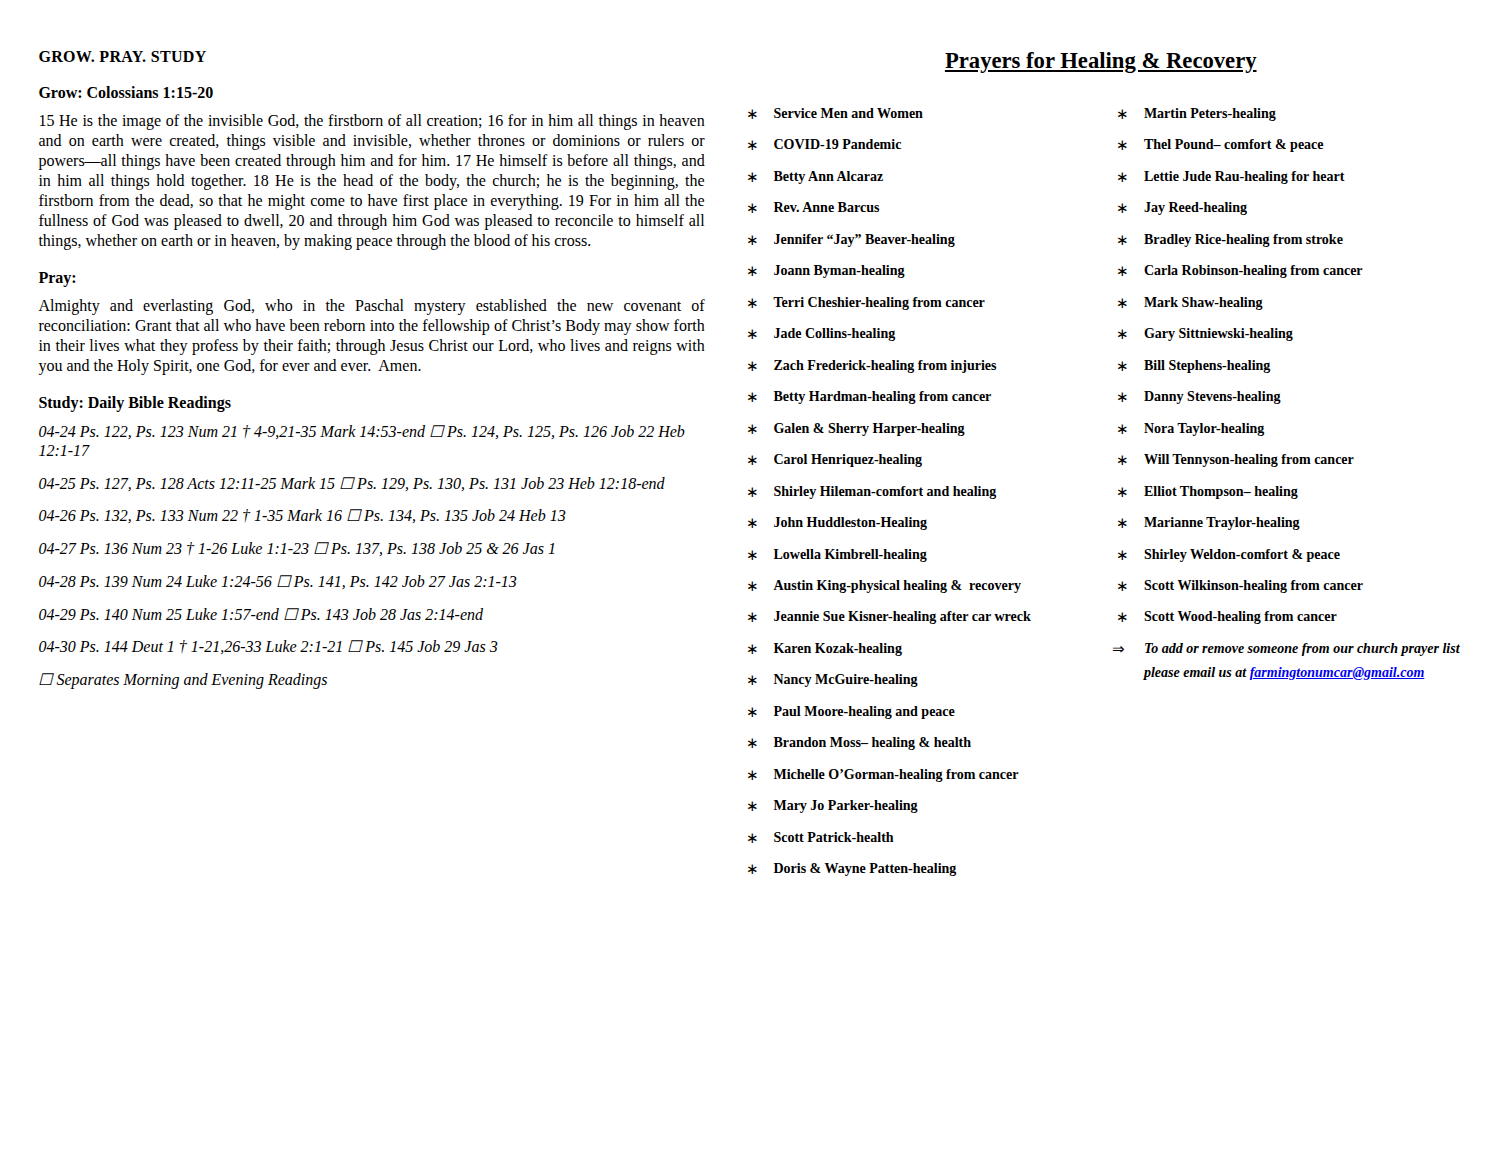GROW. PRAY. STUDY
Grow: Colossians 1:15-20
15 He is the image of the invisible God, the firstborn of all creation; 16 for in him all things in heaven and on earth were created, things visible and invisible, whether thrones or dominions or rulers or powers—all things have been created through him and for him. 17 He himself is before all things, and in him all things hold together. 18 He is the head of the body, the church; he is the beginning, the firstborn from the dead, so that he might come to have first place in everything. 19 For in him all the fullness of God was pleased to dwell, 20 and through him God was pleased to reconcile to himself all things, whether on earth or in heaven, by making peace through the blood of his cross.
Pray:
Almighty and everlasting God, who in the Paschal mystery established the new covenant of reconciliation: Grant that all who have been reborn into the fellowship of Christ’s Body may show forth in their lives what they profess by their faith; through Jesus Christ our Lord, who lives and reigns with you and the Holy Spirit, one God, for ever and ever. Amen.
Study: Daily Bible Readings
04-24 Ps. 122, Ps. 123 Num 21 † 4-9,21-35 Mark 14:53-end ☐ Ps. 124, Ps. 125, Ps. 126 Job 22 Heb 12:1-17
04-25 Ps. 127, Ps. 128 Acts 12:11-25 Mark 15 ☐ Ps. 129, Ps. 130, Ps. 131 Job 23 Heb 12:18-end
04-26 Ps. 132, Ps. 133 Num 22 † 1-35 Mark 16 ☐ Ps. 134, Ps. 135 Job 24 Heb 13
04-27 Ps. 136 Num 23 † 1-26 Luke 1:1-23 ☐ Ps. 137, Ps. 138 Job 25 & 26 Jas 1
04-28 Ps. 139 Num 24 Luke 1:24-56 ☐ Ps. 141, Ps. 142 Job 27 Jas 2:1-13
04-29 Ps. 140 Num 25 Luke 1:57-end ☐ Ps. 143 Job 28 Jas 2:14-end
04-30 Ps. 144 Deut 1 † 1-21,26-33 Luke 2:1-21 ☐ Ps. 145 Job 29 Jas 3
☐ Separates Morning and Evening Readings
Prayers for Healing & Recovery
Service Men and Women
COVID-19 Pandemic
Betty Ann Alcaraz
Rev. Anne Barcus
Jennifer “Jay” Beaver-healing
Joann Byman-healing
Terri Cheshier-healing from cancer
Jade Collins-healing
Zach Frederick-healing from injuries
Betty Hardman-healing from cancer
Galen & Sherry Harper-healing
Carol Henriquez-healing
Shirley Hileman-comfort and healing
John Huddleston-Healing
Lowella Kimbrell-healing
Austin King-physical healing & recovery
Jeannie Sue Kisner-healing after car wreck
Karen Kozak-healing
Nancy McGuire-healing
Paul Moore-healing and peace
Brandon Moss– healing & health
Michelle O’Gorman-healing from cancer
Mary Jo Parker-healing
Scott Patrick-health
Doris & Wayne Patten-healing
Martin Peters-healing
Thel Pound– comfort & peace
Lettie Jude Rau-healing for heart
Jay Reed-healing
Bradley Rice-healing from stroke
Carla Robinson-healing from cancer
Mark Shaw-healing
Gary Sittniewski-healing
Bill Stephens-healing
Danny Stevens-healing
Nora Taylor-healing
Will Tennyson-healing from cancer
Elliot Thompson– healing
Marianne Traylor-healing
Shirley Weldon-comfort & peace
Scott Wilkinson-healing from cancer
Scott Wood-healing from cancer
To add or remove someone from our church prayer list please email us at farmingtonumcar@gmail.com